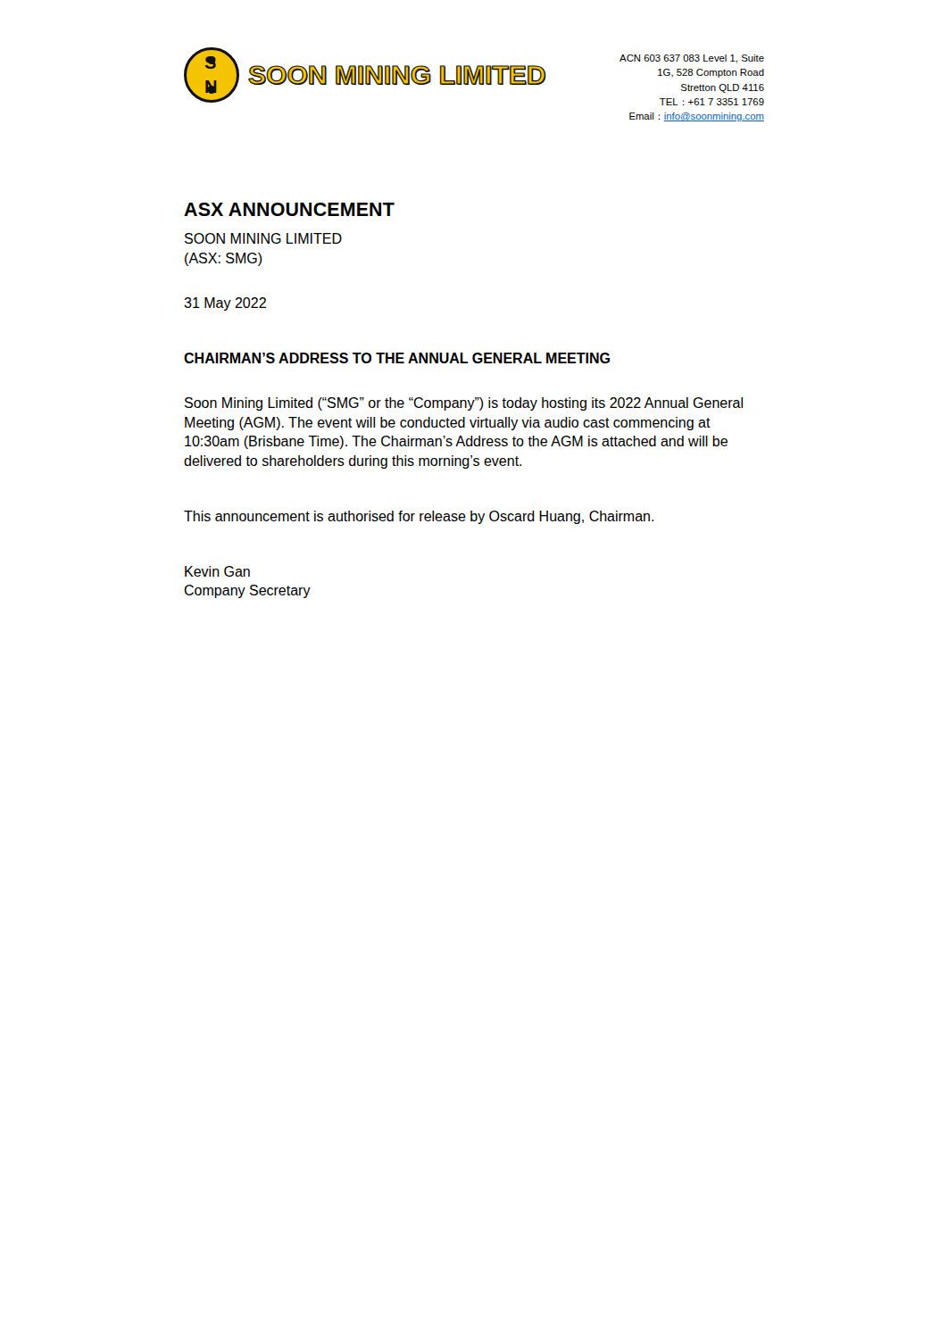S N
SOON MINING LIMITED
ACN 603 637 083 Level 1, Suite
1G, 528 Compton Road
Stretton QLD 4116
TEL：+61 7 3351 1769
Email：info@soonmining.com
ASX ANNOUNCEMENT
SOON MINING LIMITED
(ASX: SMG)
31 May 2022
CHAIRMAN’S ADDRESS TO THE ANNUAL GENERAL MEETING
Soon Mining Limited (“SMG” or the “Company”) is today hosting its 2022 Annual General Meeting (AGM). The event will be conducted virtually via audio cast commencing at 10:30am (Brisbane Time). The Chairman’s Address to the AGM is attached and will be delivered to shareholders during this morning’s event.
This announcement is authorised for release by Oscard Huang, Chairman.
Kevin Gan
Company Secretary